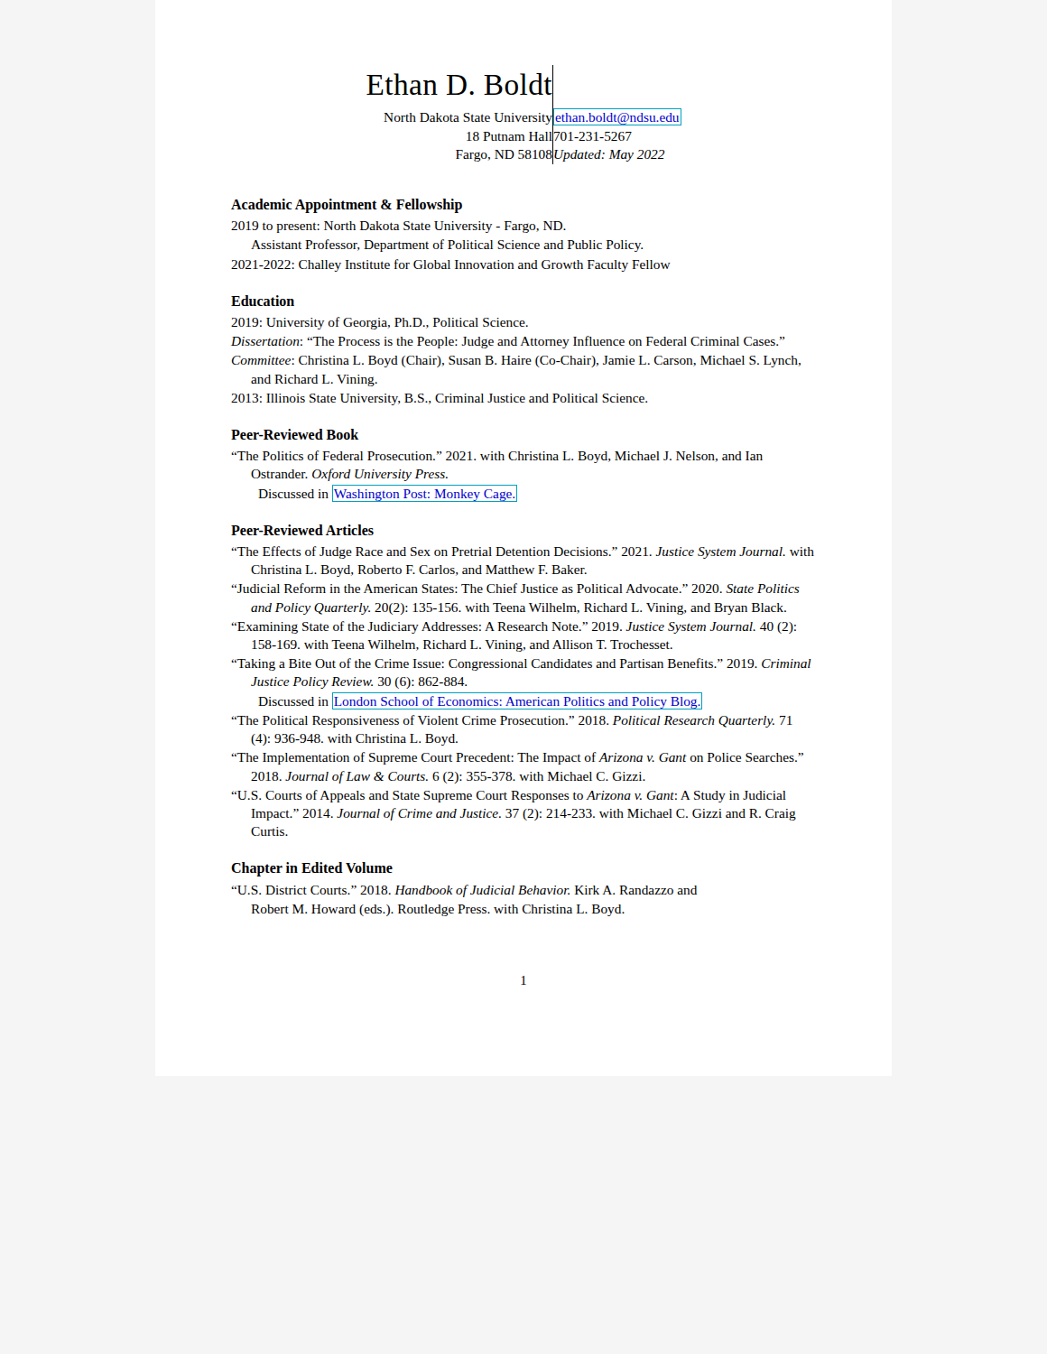| Ethan D. Boldt | |
| North Dakota State University | ethan.boldt@ndsu.edu |
| 18 Putnam Hall | 701-231-5267 |
| Fargo, ND 58108 | Updated: May 2022 |
Academic Appointment & Fellowship
2019 to present: North Dakota State University - Fargo, ND.
Assistant Professor, Department of Political Science and Public Policy.
2021-2022: Challey Institute for Global Innovation and Growth Faculty Fellow
Education
2019: University of Georgia, Ph.D., Political Science.
Dissertation: “The Process is the People: Judge and Attorney Influence on Federal Criminal Cases.”
Committee: Christina L. Boyd (Chair), Susan B. Haire (Co-Chair), Jamie L. Carson, Michael S. Lynch, and Richard L. Vining.
2013: Illinois State University, B.S., Criminal Justice and Political Science.
Peer-Reviewed Book
“The Politics of Federal Prosecution.” 2021. with Christina L. Boyd, Michael J. Nelson, and Ian Ostrander. Oxford University Press.
Discussed in Washington Post: Monkey Cage.
Peer-Reviewed Articles
“The Effects of Judge Race and Sex on Pretrial Detention Decisions.” 2021. Justice System Journal. with Christina L. Boyd, Roberto F. Carlos, and Matthew F. Baker.
“Judicial Reform in the American States: The Chief Justice as Political Advocate.” 2020. State Politics and Policy Quarterly. 20(2): 135-156. with Teena Wilhelm, Richard L. Vining, and Bryan Black.
“Examining State of the Judiciary Addresses: A Research Note.” 2019. Justice System Journal. 40 (2): 158-169. with Teena Wilhelm, Richard L. Vining, and Allison T. Trochesset.
“Taking a Bite Out of the Crime Issue: Congressional Candidates and Partisan Benefits.” 2019. Criminal Justice Policy Review. 30 (6): 862-884.
Discussed in London School of Economics: American Politics and Policy Blog.
“The Political Responsiveness of Violent Crime Prosecution.” 2018. Political Research Quarterly. 71 (4): 936-948. with Christina L. Boyd.
“The Implementation of Supreme Court Precedent: The Impact of Arizona v. Gant on Police Searches.” 2018. Journal of Law & Courts. 6 (2): 355-378. with Michael C. Gizzi.
“U.S. Courts of Appeals and State Supreme Court Responses to Arizona v. Gant: A Study in Judicial Impact.” 2014. Journal of Crime and Justice. 37 (2): 214-233. with Michael C. Gizzi and R. Craig Curtis.
Chapter in Edited Volume
“U.S. District Courts.” 2018. Handbook of Judicial Behavior. Kirk A. Randazzo and
Robert M. Howard (eds.). Routledge Press. with Christina L. Boyd.
1